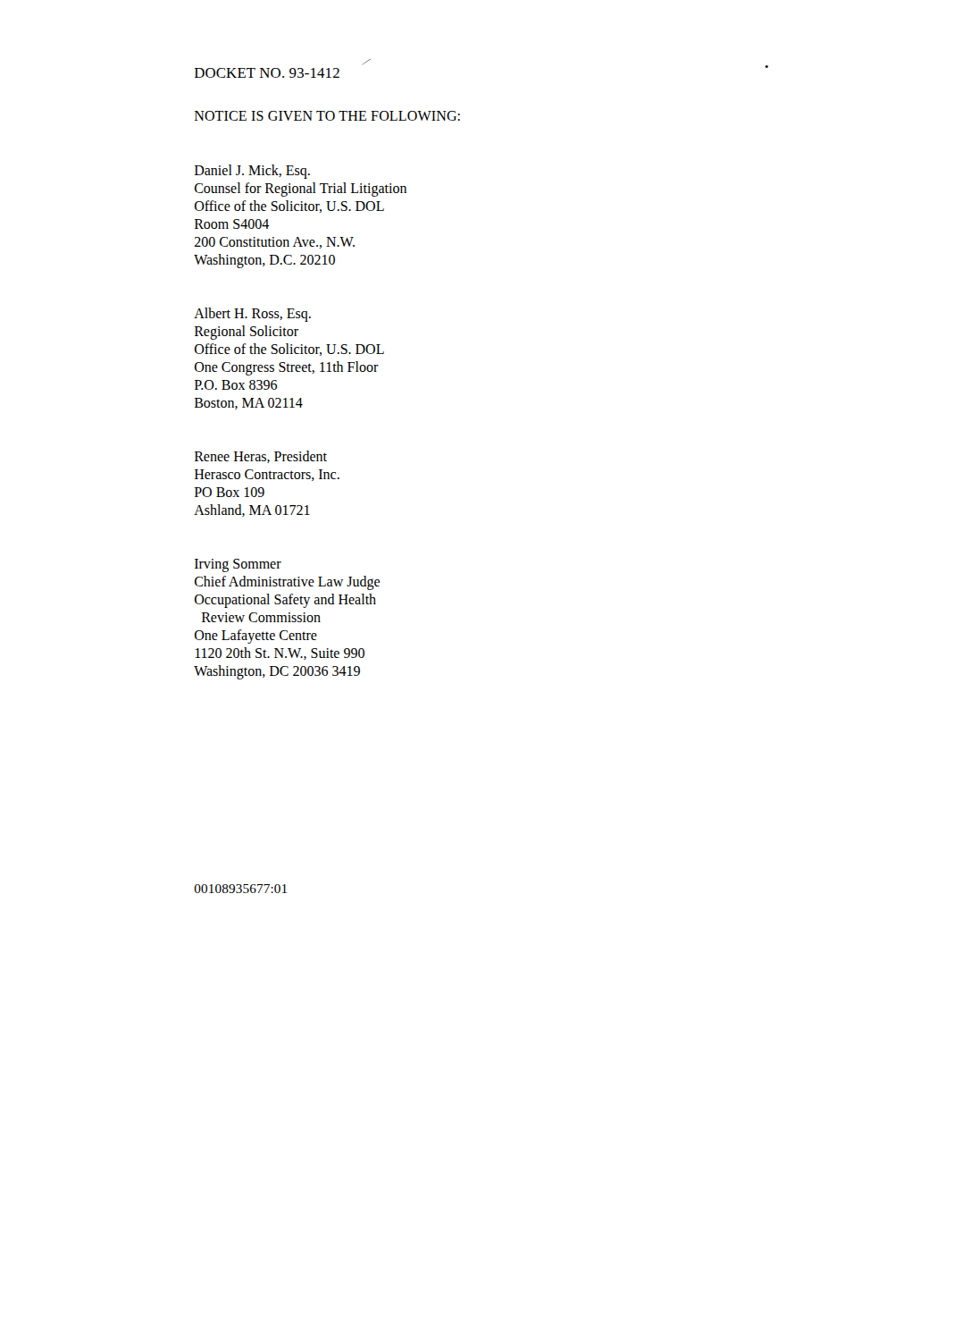• ⁄
DOCKET NO. 93-1412
NOTICE IS GIVEN TO THE FOLLOWING:
Daniel J. Mick, Esq. Counsel for Regional Trial Litigation Office of the Solicitor, U.S. DOL Room S4004 200 Constitution Ave., N.W. Washington, D.C. 20210 Albert H. Ross, Esq. Regional Solicitor Office of the Solicitor, U.S. DOL One Congress Street, 11th Floor P.O. Box 8396 Boston, MA 02114 Renee Heras, President Herasco Contractors, Inc. PO Box 109 Ashland, MA 01721 Irving Sommer Chief Administrative Law Judge Occupational Safety and Health Review Commission One Lafayette Centre 1120 20th St. N.W., Suite 990 Washington, DC 20036 3419
00108935677:01